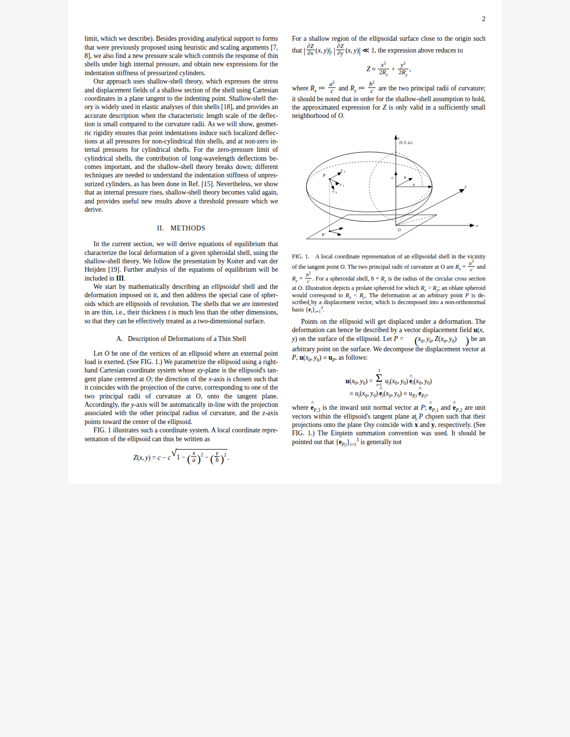2
limit, which we describe). Besides providing analytical support to forms that were previously proposed using heuristic and scaling arguments [7, 8], we also find a new pressure scale which controls the response of thin shells under high internal pressure, and obtain new expressions for the indentation stiffness of pressurized cylinders.
Our approach uses shallow-shell theory, which expresses the stress and displacement fields of a shallow section of the shell using Cartesian coordinates in a plane tangent to the indenting point. Shallow-shell theory is widely used in elastic analyses of thin shells [18], and provides an accurate description when the characteristic length scale of the deflection is small compared to the curvature radii. As we will show, geometric rigidity ensures that point indentations induce such localized deflections at all pressures for non-cylindrical thin shells, and at non-zero internal pressures for cylindrical shells. For the zero-pressure limit of cylindrical shells, the contribution of long-wavelength deflections becomes important, and the shallow-shell theory breaks down; different techniques are needed to understand the indentation stiffness of unpressurized cylinders, as has been done in Ref. [15]. Nevertheless, we show that as internal pressure rises, shallow-shell theory becomes valid again, and provides useful new results above a threshold pressure which we derive.
II. Methods
In the current section, we will derive equations of equilibrium that characterize the local deformation of a given spheroidal shell, using the shallow-shell theory. We follow the presentation by Koiter and van der Heijden [19]. Further analysis of the equations of equilibrium will be included in III.
We start by mathematically describing an ellipsoidal shell and the deformation imposed on it, and then address the special case of spheroids which are ellipsoids of revolution. The shells that we are interested in are thin, i.e., their thickness t is much less than the other dimensions, so that they can be effectively treated as a two-dimensional surface.
A. Description of Deformations of a Thin Shell
Let O be one of the vertices of an ellipsoid where an external point load is exerted. (See FIG. 1.) We parametrize the ellipsoid using a right-hand Cartesian coordinate system whose xy-plane is the ellipsoid's tangent plane centered at O; the direction of the x-axis is chosen such that it coincides with the projection of the curve, corresponding to one of the two principal radii of curvature at O, onto the tangent plane. Accordingly, the y-axis will be automatically in-line with the projection associated with the other principal radius of curvature, and the z-axis points toward the center of the ellipsoid.
FIG. 1 illustrates such a coordinate system. A local coordinate representation of the ellipsoid can thus be written as
Z(x, y) = c − c 1 − (xa)2 − (yb)2.
For a shallow region of the ellipsoidal surface close to the origin such that |∂Z∂x(x, y)|, |∂Z∂y(x, y)| ≪ 1, the expression above reduces to
Z ≈ x22Rx + y22Ry,
where Rx ≔ a2 c and Ry ≔ b2 c are the two principal radii of curvature; it should be noted that in order for the shallow-shell assumption to hold, the approximated expression for Z is only valid in a sufficiently small neighborhood of O.
z y x O P P′ a c b e e e 2 1 3 (0, 0, 2c)
FIG. 1. A local coordinate representation of an ellipsoidal shell in the vicinity of the tangent point O. The two principal radii of curvature at O are Rx = a2 c and Ry = b2 c. For a spheroidal shell, b = Ry is the radius of the circular cross section at O. Illustration depicts a prolate spheroid for which Rx > Ry; an oblate spheroid would correspond to Rx < Ry. The deformation at an arbitrary point P is described by a displacement vector, which is decomposed into a non-orthonormal basis {ei}i=13.
Points on the ellipsoid will get displaced under a deformation. The deformation can hence be described by a vector displacement field u(x, y) on the surface of the ellipsoid. Let P = (x0, y0, Z(x0, y0)) be an arbitrary point on the surface. We decompose the displacement vector at P, u(x0, y0) ≡ uP, as follows:
u(x0, y0) = 3 Σi=1 ui(x0, y0) ei(x0, y0) ≡ ui(x0, y0) ei(x0, y0) ≡ uP,i eP,i,
where eP,3 is the inward unit normal vector at P; eP,1 and eP,2 are unit vectors within the ellipsoid's tangent plane at P chosen such that their projections onto the plane Oxy coincide with x and y, respectively. (See FIG. 1.) The Einstein summation convention was used. It should be pointed out that {eP,i}i=13 is generally not